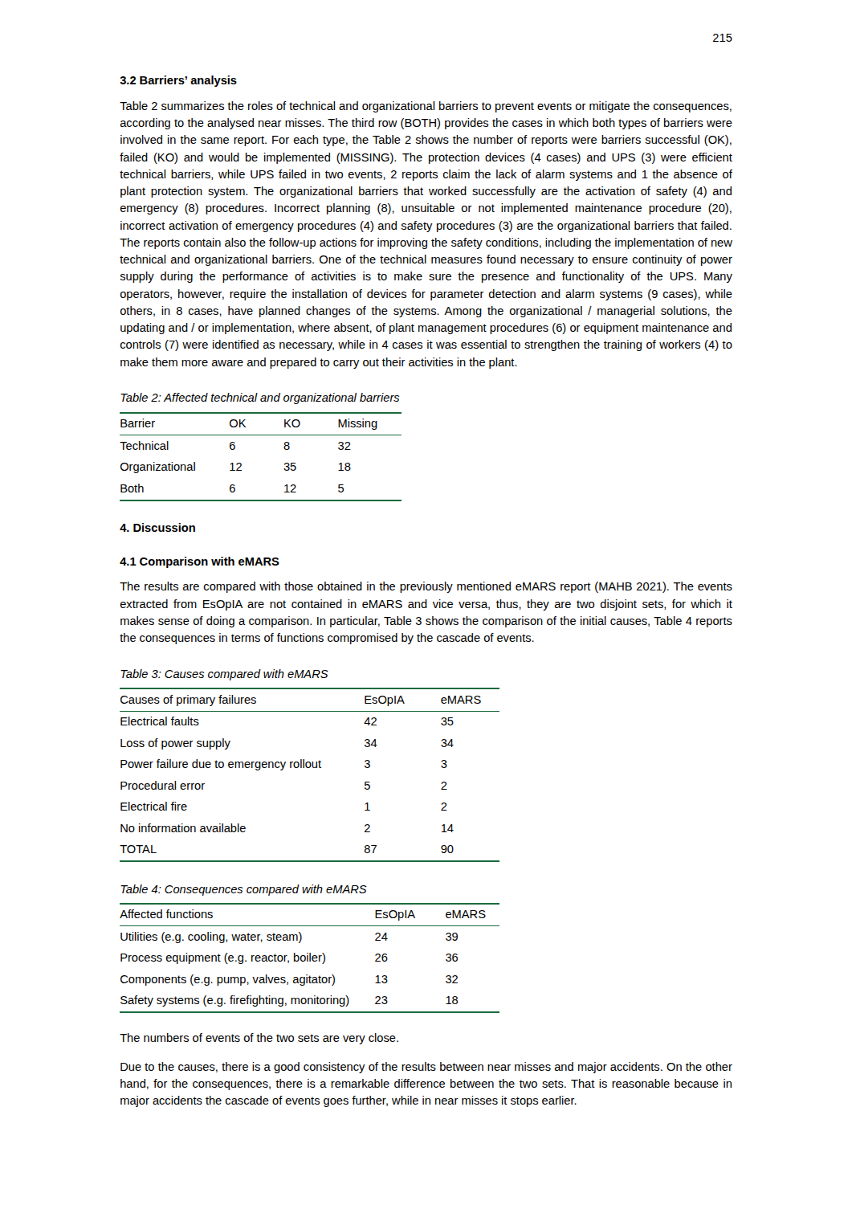215
3.2 Barriers’ analysis
Table 2 summarizes the roles of technical and organizational barriers to prevent events or mitigate the consequences, according to the analysed near misses. The third row (BOTH) provides the cases in which both types of barriers were involved in the same report. For each type, the Table 2 shows the number of reports were barriers successful (OK), failed (KO) and would be implemented (MISSING). The protection devices (4 cases) and UPS (3) were efficient technical barriers, while UPS failed in two events, 2 reports claim the lack of alarm systems and 1 the absence of plant protection system. The organizational barriers that worked successfully are the activation of safety (4) and emergency (8) procedures. Incorrect planning (8), unsuitable or not implemented maintenance procedure (20), incorrect activation of emergency procedures (4) and safety procedures (3) are the organizational barriers that failed. The reports contain also the follow-up actions for improving the safety conditions, including the implementation of new technical and organizational barriers. One of the technical measures found necessary to ensure continuity of power supply during the performance of activities is to make sure the presence and functionality of the UPS. Many operators, however, require the installation of devices for parameter detection and alarm systems (9 cases), while others, in 8 cases, have planned changes of the systems. Among the organizational / managerial solutions, the updating and / or implementation, where absent, of plant management procedures (6) or equipment maintenance and controls (7) were identified as necessary, while in 4 cases it was essential to strengthen the training of workers (4) to make them more aware and prepared to carry out their activities in the plant.
Table 2: Affected technical and organizational barriers
| Barrier | OK | KO | Missing |
| --- | --- | --- | --- |
| Technical | 6 | 8 | 32 |
| Organizational | 12 | 35 | 18 |
| Both | 6 | 12 | 5 |
4. Discussion
4.1 Comparison with eMARS
The results are compared with those obtained in the previously mentioned eMARS report (MAHB 2021). The events extracted from EsOpIA are not contained in eMARS and vice versa, thus, they are two disjoint sets, for which it makes sense of doing a comparison. In particular, Table 3 shows the comparison of the initial causes, Table 4 reports the consequences in terms of functions compromised by the cascade of events.
Table 3: Causes compared with eMARS
| Causes of primary failures | EsOpIA | eMARS |
| --- | --- | --- |
| Electrical faults | 42 | 35 |
| Loss of power supply | 34 | 34 |
| Power failure due to emergency rollout | 3 | 3 |
| Procedural error | 5 | 2 |
| Electrical fire | 1 | 2 |
| No information available | 2 | 14 |
| TOTAL | 87 | 90 |
Table 4: Consequences compared with eMARS
| Affected functions | EsOpIA | eMARS |
| --- | --- | --- |
| Utilities (e.g. cooling, water, steam) | 24 | 39 |
| Process equipment (e.g. reactor, boiler) | 26 | 36 |
| Components (e.g. pump, valves, agitator) | 13 | 32 |
| Safety systems (e.g. firefighting, monitoring) | 23 | 18 |
The numbers of events of the two sets are very close.
Due to the causes, there is a good consistency of the results between near misses and major accidents. On the other hand, for the consequences, there is a remarkable difference between the two sets. That is reasonable because in major accidents the cascade of events goes further, while in near misses it stops earlier.